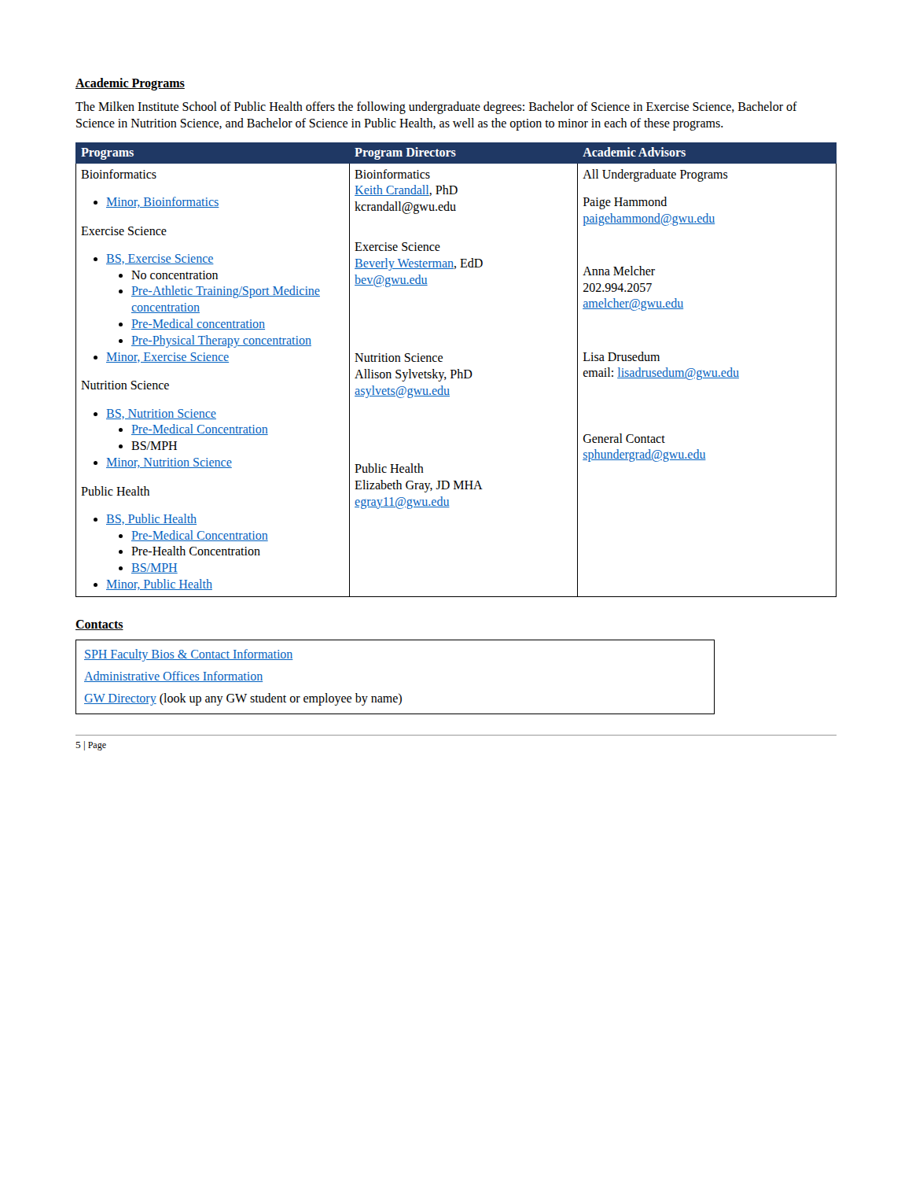Academic Programs
The Milken Institute School of Public Health offers the following undergraduate degrees: Bachelor of Science in Exercise Science, Bachelor of Science in Nutrition Science, and Bachelor of Science in Public Health, as well as the option to minor in each of these programs.
| Programs | Program Directors | Academic Advisors |
| --- | --- | --- |
| Bioinformatics Minor, Bioinformatics Exercise Science BS, Exercise Science No concentration Pre-Athletic Training/Sport Medicine concentration Pre-Medical concentration Pre-Physical Therapy concentration Minor, Exercise Science Nutrition Science BS, Nutrition Science Pre-Medical Concentration BS/MPH Minor, Nutrition Science Public Health BS, Public Health Pre-Medical Concentration Pre-Health Concentration BS/MPH Minor, Public Health | Bioinformatics Keith Crandall , PhD kcrandall@gwu.edu Exercise Science Beverly Westerman , EdD bev@gwu.edu Nutrition Science Allison Sylvetsky, PhD asylvets@gwu.edu Public Health Elizabeth Gray, JD MHA egray11@gwu.edu | All Undergraduate Programs Paige Hammond paigehammond@gwu.edu Anna Melcher 202.994.2057 amelcher@gwu.edu Lisa Drusedum email: lisadrusedum@gwu.edu General Contact sphundergrad@gwu.edu |
Contacts
| SPH Faculty Bios & Contact Information Administrative Offices Information GW Directory (look up any GW student or employee by name) |
5 | Page